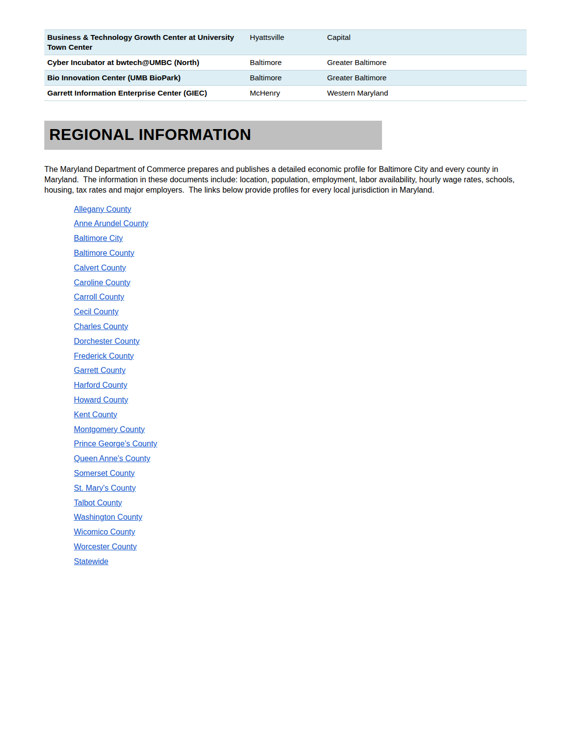| Business & Technology Growth Center at University Town Center | Hyattsville | Capital |
| Cyber Incubator at bwtech@UMBC (North) | Baltimore | Greater Baltimore |
| Bio Innovation Center (UMB BioPark) | Baltimore | Greater Baltimore |
| Garrett Information Enterprise Center (GIEC) | McHenry | Western Maryland |
REGIONAL INFORMATION
The Maryland Department of Commerce prepares and publishes a detailed economic profile for Baltimore City and every county in Maryland. The information in these documents include: location, population, employment, labor availability, hourly wage rates, schools, housing, tax rates and major employers. The links below provide profiles for every local jurisdiction in Maryland.
Allegany County
Anne Arundel County
Baltimore City
Baltimore County
Calvert County
Caroline County
Carroll County
Cecil County
Charles County
Dorchester County
Frederick County
Garrett County
Harford County
Howard County
Kent County
Montgomery County
Prince George's County
Queen Anne's County
Somerset County
St. Mary's County
Talbot County
Washington County
Wicomico County
Worcester County
Statewide